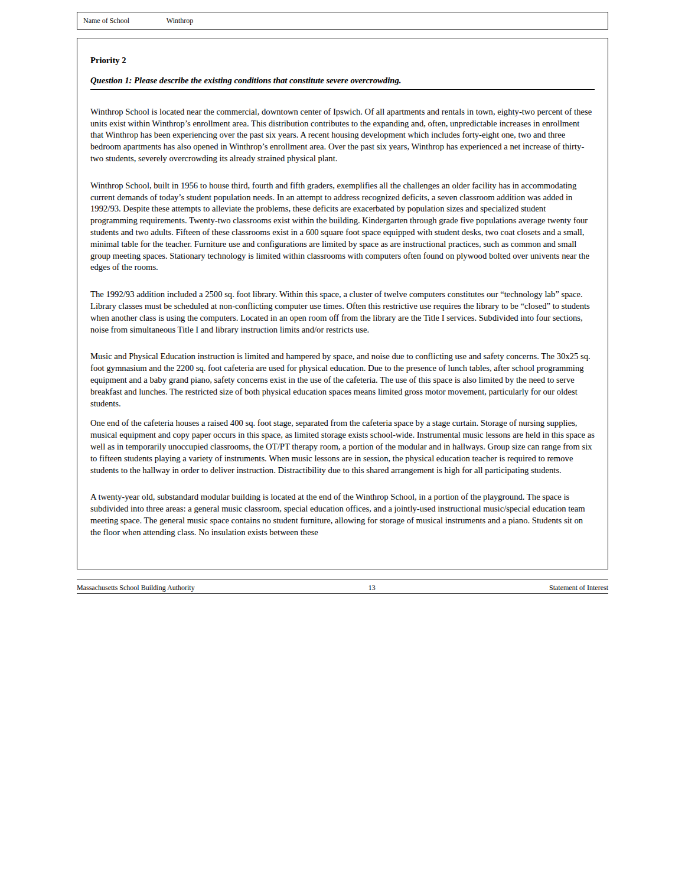Name of School Winthrop
Priority 2
Question 1: Please describe the existing conditions that constitute severe overcrowding.
Winthrop School is located near the commercial, downtown center of Ipswich. Of all apartments and rentals in town, eighty-two percent of these units exist within Winthrop’s enrollment area. This distribution contributes to the expanding and, often, unpredictable increases in enrollment that Winthrop has been experiencing over the past six years. A recent housing development which includes forty-eight one, two and three bedroom apartments has also opened in Winthrop’s enrollment area. Over the past six years, Winthrop has experienced a net increase of thirty-two students, severely overcrowding its already strained physical plant.
Winthrop School, built in 1956 to house third, fourth and fifth graders, exemplifies all the challenges an older facility has in accommodating current demands of today’s student population needs. In an attempt to address recognized deficits, a seven classroom addition was added in 1992/93. Despite these attempts to alleviate the problems, these deficits are exacerbated by population sizes and specialized student programming requirements. Twenty-two classrooms exist within the building. Kindergarten through grade five populations average twenty four students and two adults. Fifteen of these classrooms exist in a 600 square foot space equipped with student desks, two coat closets and a small, minimal table for the teacher. Furniture use and configurations are limited by space as are instructional practices, such as common and small group meeting spaces. Stationary technology is limited within classrooms with computers often found on plywood bolted over univents near the edges of the rooms.
The 1992/93 addition included a 2500 sq. foot library. Within this space, a cluster of twelve computers constitutes our “technology lab” space. Library classes must be scheduled at non-conflicting computer use times. Often this restrictive use requires the library to be “closed” to students when another class is using the computers. Located in an open room off from the library are the Title I services. Subdivided into four sections, noise from simultaneous Title I and library instruction limits and/or restricts use.
Music and Physical Education instruction is limited and hampered by space, and noise due to conflicting use and safety concerns. The 30x25 sq. foot gymnasium and the 2200 sq. foot cafeteria are used for physical education. Due to the presence of lunch tables, after school programming equipment and a baby grand piano, safety concerns exist in the use of the cafeteria. The use of this space is also limited by the need to serve breakfast and lunches. The restricted size of both physical education spaces means limited gross motor movement, particularly for our oldest students.
One end of the cafeteria houses a raised 400 sq. foot stage, separated from the cafeteria space by a stage curtain. Storage of nursing supplies, musical equipment and copy paper occurs in this space, as limited storage exists school-wide. Instrumental music lessons are held in this space as well as in temporarily unoccupied classrooms, the OT/PT therapy room, a portion of the modular and in hallways. Group size can range from six to fifteen students playing a variety of instruments. When music lessons are in session, the physical education teacher is required to remove students to the hallway in order to deliver instruction. Distractibility due to this shared arrangement is high for all participating students.
A twenty-year old, substandard modular building is located at the end of the Winthrop School, in a portion of the playground. The space is subdivided into three areas: a general music classroom, special education offices, and a jointly-used instructional music/special education team meeting space. The general music space contains no student furniture, allowing for storage of musical instruments and a piano. Students sit on the floor when attending class. No insulation exists between these
Massachusetts School Building Authority 13 Statement of Interest